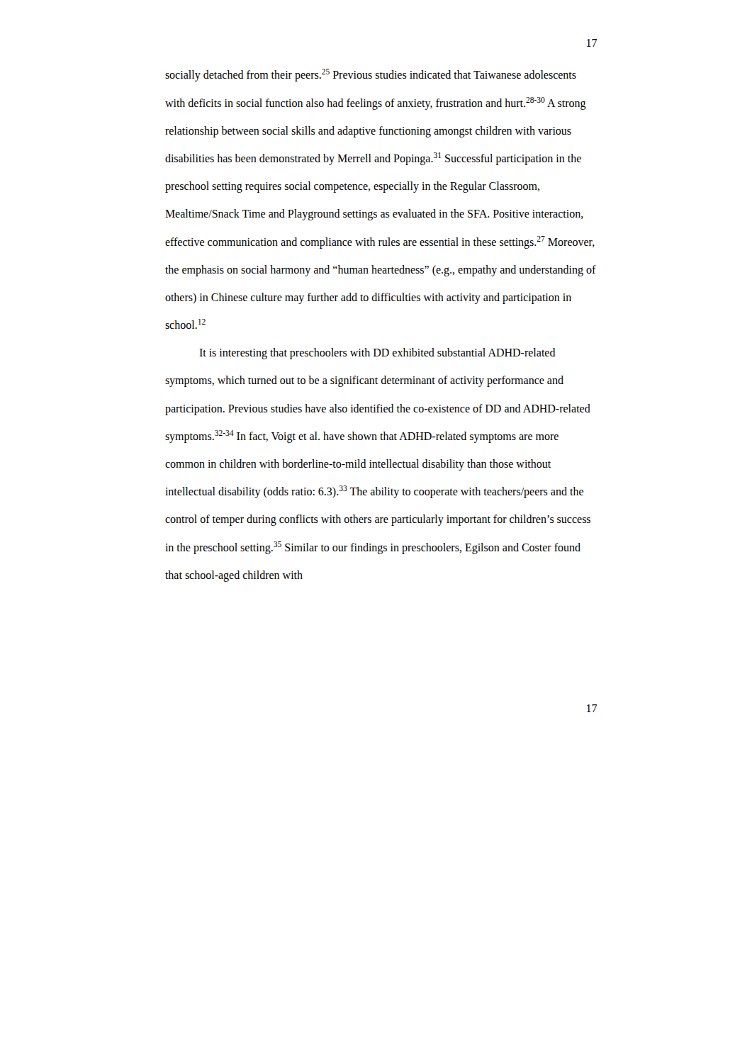17
socially detached from their peers.25 Previous studies indicated that Taiwanese adolescents with deficits in social function also had feelings of anxiety, frustration and hurt.28-30 A strong relationship between social skills and adaptive functioning amongst children with various disabilities has been demonstrated by Merrell and Popinga.31 Successful participation in the preschool setting requires social competence, especially in the Regular Classroom, Mealtime/Snack Time and Playground settings as evaluated in the SFA. Positive interaction, effective communication and compliance with rules are essential in these settings.27 Moreover, the emphasis on social harmony and “human heartedness” (e.g., empathy and understanding of others) in Chinese culture may further add to difficulties with activity and participation in school.12
It is interesting that preschoolers with DD exhibited substantial ADHD-related symptoms, which turned out to be a significant determinant of activity performance and participation. Previous studies have also identified the co-existence of DD and ADHD-related symptoms.32-34 In fact, Voigt et al. have shown that ADHD-related symptoms are more common in children with borderline-to-mild intellectual disability than those without intellectual disability (odds ratio: 6.3).33 The ability to cooperate with teachers/peers and the control of temper during conflicts with others are particularly important for children’s success in the preschool setting.35 Similar to our findings in preschoolers, Egilson and Coster found that school-aged children with
17